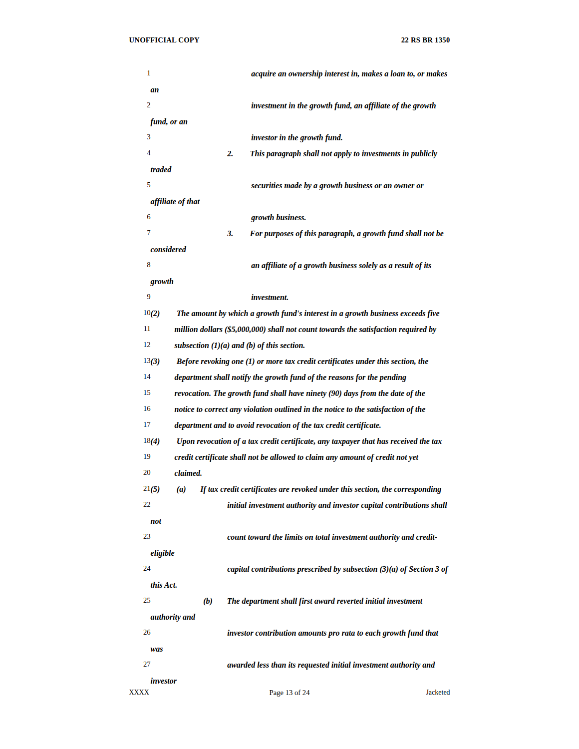Unofficial Copy
22 RS BR 1350
| 1 | acquire an ownership interest in, makes a loan to, or makes an |
| 2 | investment in the growth fund, an affiliate of the growth fund, or an |
| 3 | investor in the growth fund. |
| 4 | 2. This paragraph shall not apply to investments in publicly traded |
| 5 | securities made by a growth business or an owner or affiliate of that |
| 6 | growth business. |
| 7 | 3. For purposes of this paragraph, a growth fund shall not be considered |
| 8 | an affiliate of a growth business solely as a result of its growth |
| 9 | investment. |
| 10 | (2) The amount by which a growth fund's interest in a growth business exceeds five |
| 11 | million dollars ($5,000,000) shall not count towards the satisfaction required by |
| 12 | subsection (1)(a) and (b) of this section. |
| 13 | (3) Before revoking one (1) or more tax credit certificates under this section, the |
| 14 | department shall notify the growth fund of the reasons for the pending |
| 15 | revocation. The growth fund shall have ninety (90) days from the date of the |
| 16 | notice to correct any violation outlined in the notice to the satisfaction of the |
| 17 | department and to avoid revocation of the tax credit certificate. |
| 18 | (4) Upon revocation of a tax credit certificate, any taxpayer that has received the tax |
| 19 | credit certificate shall not be allowed to claim any amount of credit not yet |
| 20 | claimed. |
| 21 | (5) (a) If tax credit certificates are revoked under this section, the corresponding |
| 22 | initial investment authority and investor capital contributions shall not |
| 23 | count toward the limits on total investment authority and credit-eligible |
| 24 | capital contributions prescribed by subsection (3)(a) of Section 3 of this Act. |
| 25 | (b) The department shall first award reverted initial investment authority and |
| 26 | investor contribution amounts pro rata to each growth fund that was |
| 27 | awarded less than its requested initial investment authority and investor |
XXXX
Page 13 of 24
Jacketed